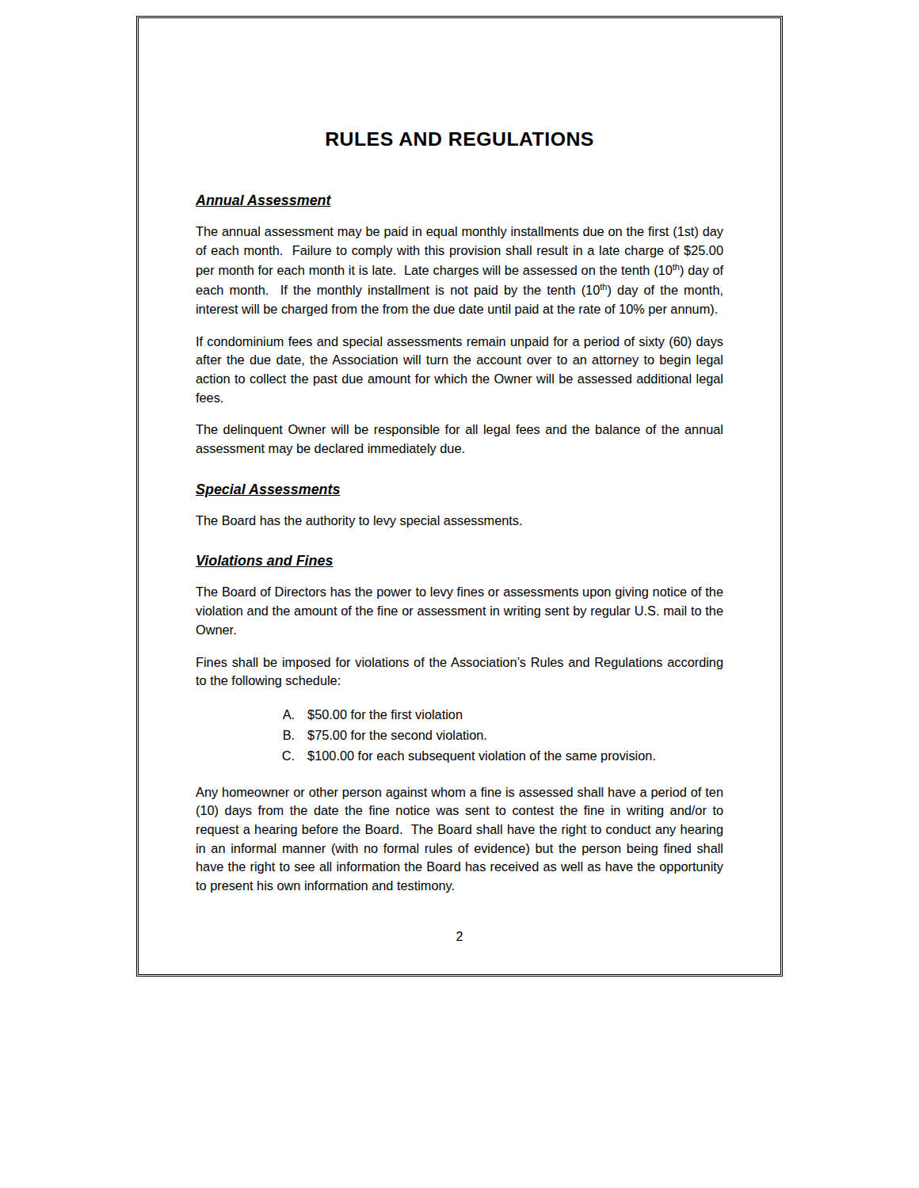RULES AND REGULATIONS
Annual Assessment
The annual assessment may be paid in equal monthly installments due on the first (1st) day of each month. Failure to comply with this provision shall result in a late charge of $25.00 per month for each month it is late. Late charges will be assessed on the tenth (10th) day of each month. If the monthly installment is not paid by the tenth (10th) day of the month, interest will be charged from the from the due date until paid at the rate of 10% per annum).
If condominium fees and special assessments remain unpaid for a period of sixty (60) days after the due date, the Association will turn the account over to an attorney to begin legal action to collect the past due amount for which the Owner will be assessed additional legal fees.
The delinquent Owner will be responsible for all legal fees and the balance of the annual assessment may be declared immediately due.
Special Assessments
The Board has the authority to levy special assessments.
Violations and Fines
The Board of Directors has the power to levy fines or assessments upon giving notice of the violation and the amount of the fine or assessment in writing sent by regular U.S. mail to the Owner.
Fines shall be imposed for violations of the Association’s Rules and Regulations according to the following schedule:
$50.00 for the first violation
$75.00 for the second violation.
$100.00 for each subsequent violation of the same provision.
Any homeowner or other person against whom a fine is assessed shall have a period of ten (10) days from the date the fine notice was sent to contest the fine in writing and/or to request a hearing before the Board. The Board shall have the right to conduct any hearing in an informal manner (with no formal rules of evidence) but the person being fined shall have the right to see all information the Board has received as well as have the opportunity to present his own information and testimony.
2